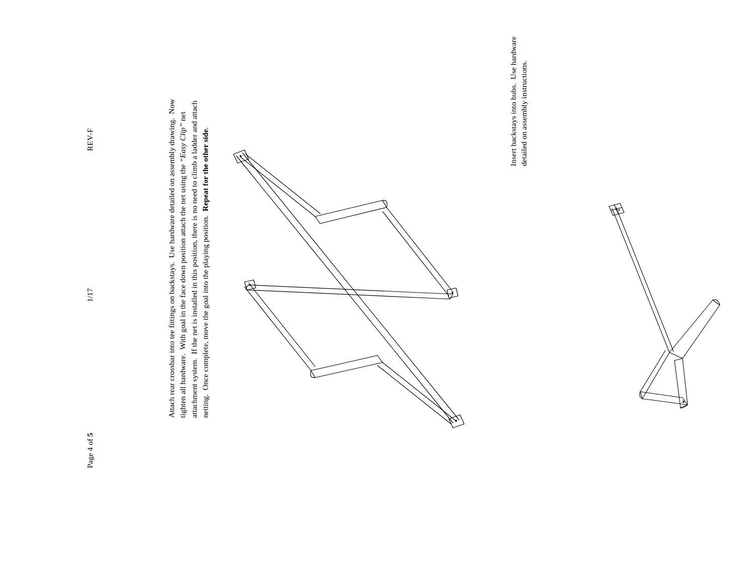Insert backstays into hubs. Use hardware detailed on assembly instructions.
Attach rear crossbar into tee fittings on backstays. Use hardware detailed on assembly drawing. Now tighten all hardware. With goal in the face down position attach the net using the “Easy Clip” net attachment system. If the net is installed in this position, there is no need to climb a ladder and attach netting. Once complete, move the goal into the playing position. Repeat for the other side.
REV-F
1/17
Page 4 of 5